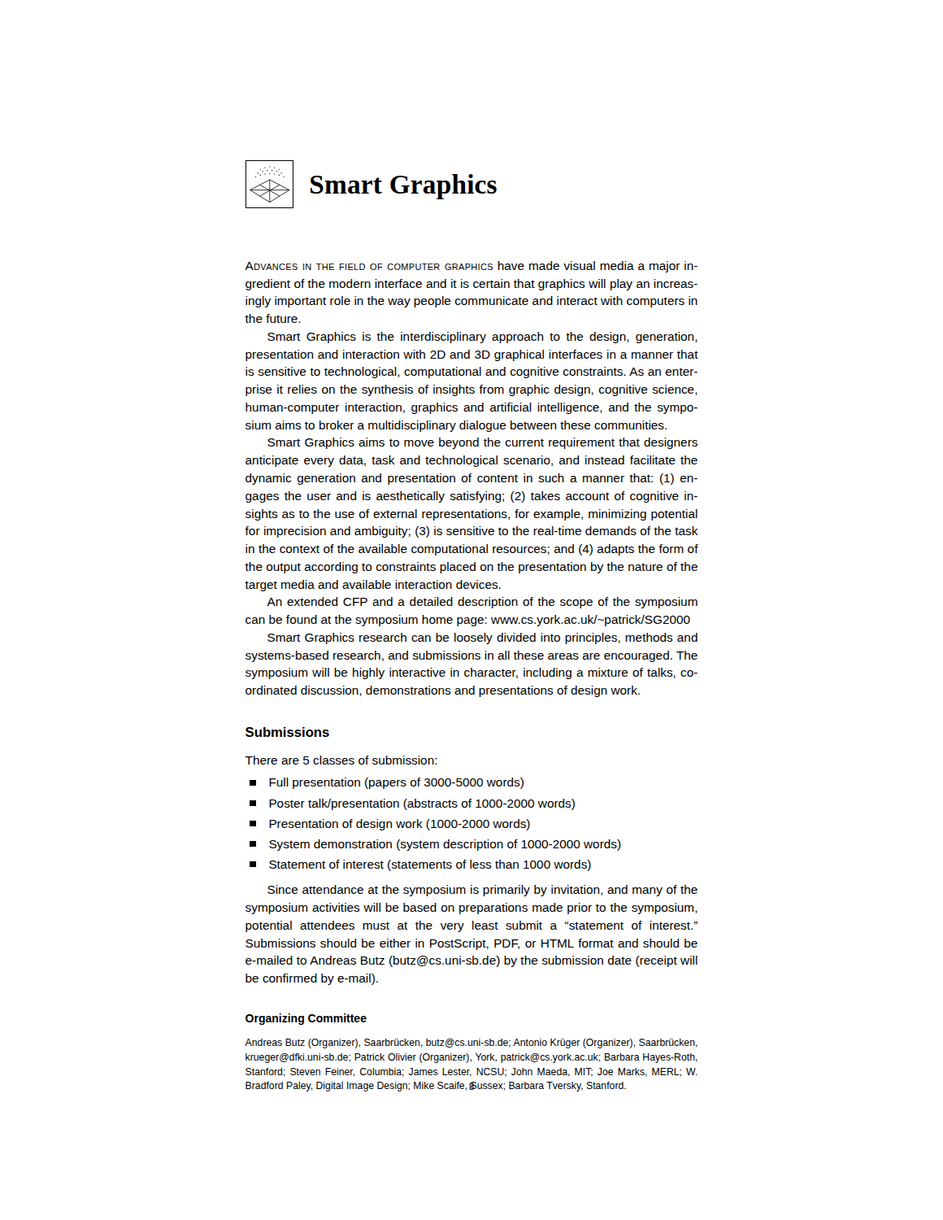Smart Graphics
Advances in the field of computer graphics have made visual media a major ingredient of the modern interface and it is certain that graphics will play an increasingly important role in the way people communicate and interact with computers in the future.
Smart Graphics is the interdisciplinary approach to the design, generation, presentation and interaction with 2D and 3D graphical interfaces in a manner that is sensitive to technological, computational and cognitive constraints. As an enterprise it relies on the synthesis of insights from graphic design, cognitive science, human-computer interaction, graphics and artificial intelligence, and the symposium aims to broker a multidisciplinary dialogue between these communities.
Smart Graphics aims to move beyond the current requirement that designers anticipate every data, task and technological scenario, and instead facilitate the dynamic generation and presentation of content in such a manner that: (1) engages the user and is aesthetically satisfying; (2) takes account of cognitive insights as to the use of external representations, for example, minimizing potential for imprecision and ambiguity; (3) is sensitive to the real-time demands of the task in the context of the available computational resources; and (4) adapts the form of the output according to constraints placed on the presentation by the nature of the target media and available interaction devices.
An extended CFP and a detailed description of the scope of the symposium can be found at the symposium home page: www.cs.york.ac.uk/~patrick/SG2000
Smart Graphics research can be loosely divided into principles, methods and systems-based research, and submissions in all these areas are encouraged. The symposium will be highly interactive in character, including a mixture of talks, coordinated discussion, demonstrations and presentations of design work.
Submissions
There are 5 classes of submission:
Full presentation (papers of 3000-5000 words)
Poster talk/presentation (abstracts of 1000-2000 words)
Presentation of design work (1000-2000 words)
System demonstration (system description of 1000-2000 words)
Statement of interest (statements of less than 1000 words)
Since attendance at the symposium is primarily by invitation, and many of the symposium activities will be based on preparations made prior to the symposium, potential attendees must at the very least submit a “statement of interest.” Submissions should be either in PostScript, PDF, or HTML format and should be e-mailed to Andreas Butz (butz@cs.uni-sb.de) by the submission date (receipt will be confirmed by e-mail).
Organizing Committee
Andreas Butz (Organizer), Saarbrücken, butz@cs.uni-sb.de; Antonio Krüger (Organizer), Saarbrücken, krueger@dfki.uni-sb.de; Patrick Olivier (Organizer), York, patrick@cs.york.ac.uk; Barbara Hayes-Roth, Stanford; Steven Feiner, Columbia; James Lester, NCSU; John Maeda, MIT; Joe Marks, MERL; W. Bradford Paley, Digital Image Design; Mike Scaife, Sussex; Barbara Tversky, Stanford.
8